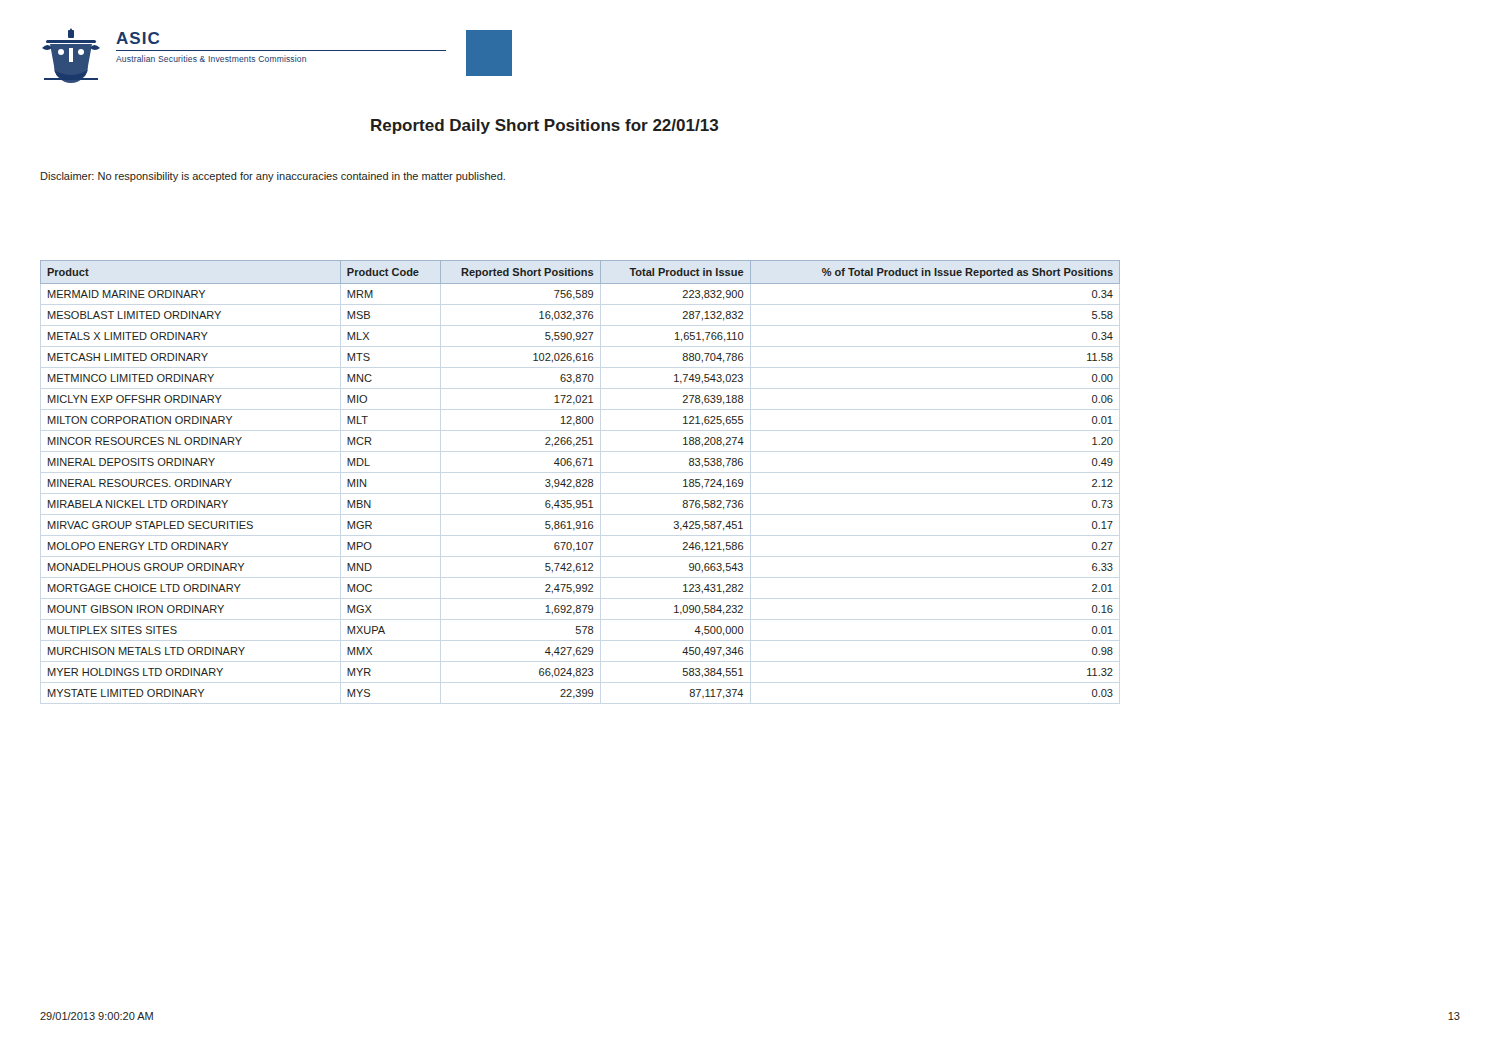ASIC
Australian Securities & Investments Commission
Reported Daily Short Positions for 22/01/13
Disclaimer: No responsibility is accepted for any inaccuracies contained in the matter published.
| Product | Product Code | Reported Short Positions | Total Product in Issue | % of Total Product in Issue Reported as Short Positions |
| --- | --- | --- | --- | --- |
| MERMAID MARINE ORDINARY | MRM | 756,589 | 223,832,900 | 0.34 |
| MESOBLAST LIMITED ORDINARY | MSB | 16,032,376 | 287,132,832 | 5.58 |
| METALS X LIMITED ORDINARY | MLX | 5,590,927 | 1,651,766,110 | 0.34 |
| METCASH LIMITED ORDINARY | MTS | 102,026,616 | 880,704,786 | 11.58 |
| METMINCO LIMITED ORDINARY | MNC | 63,870 | 1,749,543,023 | 0.00 |
| MICLYN EXP OFFSHR ORDINARY | MIO | 172,021 | 278,639,188 | 0.06 |
| MILTON CORPORATION ORDINARY | MLT | 12,800 | 121,625,655 | 0.01 |
| MINCOR RESOURCES NL ORDINARY | MCR | 2,266,251 | 188,208,274 | 1.20 |
| MINERAL DEPOSITS ORDINARY | MDL | 406,671 | 83,538,786 | 0.49 |
| MINERAL RESOURCES. ORDINARY | MIN | 3,942,828 | 185,724,169 | 2.12 |
| MIRABELA NICKEL LTD ORDINARY | MBN | 6,435,951 | 876,582,736 | 0.73 |
| MIRVAC GROUP STAPLED SECURITIES | MGR | 5,861,916 | 3,425,587,451 | 0.17 |
| MOLOPO ENERGY LTD ORDINARY | MPO | 670,107 | 246,121,586 | 0.27 |
| MONADELPHOUS GROUP ORDINARY | MND | 5,742,612 | 90,663,543 | 6.33 |
| MORTGAGE CHOICE LTD ORDINARY | MOC | 2,475,992 | 123,431,282 | 2.01 |
| MOUNT GIBSON IRON ORDINARY | MGX | 1,692,879 | 1,090,584,232 | 0.16 |
| MULTIPLEX SITES SITES | MXUPA | 578 | 4,500,000 | 0.01 |
| MURCHISON METALS LTD ORDINARY | MMX | 4,427,629 | 450,497,346 | 0.98 |
| MYER HOLDINGS LTD ORDINARY | MYR | 66,024,823 | 583,384,551 | 11.32 |
| MYSTATE LIMITED ORDINARY | MYS | 22,399 | 87,117,374 | 0.03 |
29/01/2013 9:00:20 AM
13